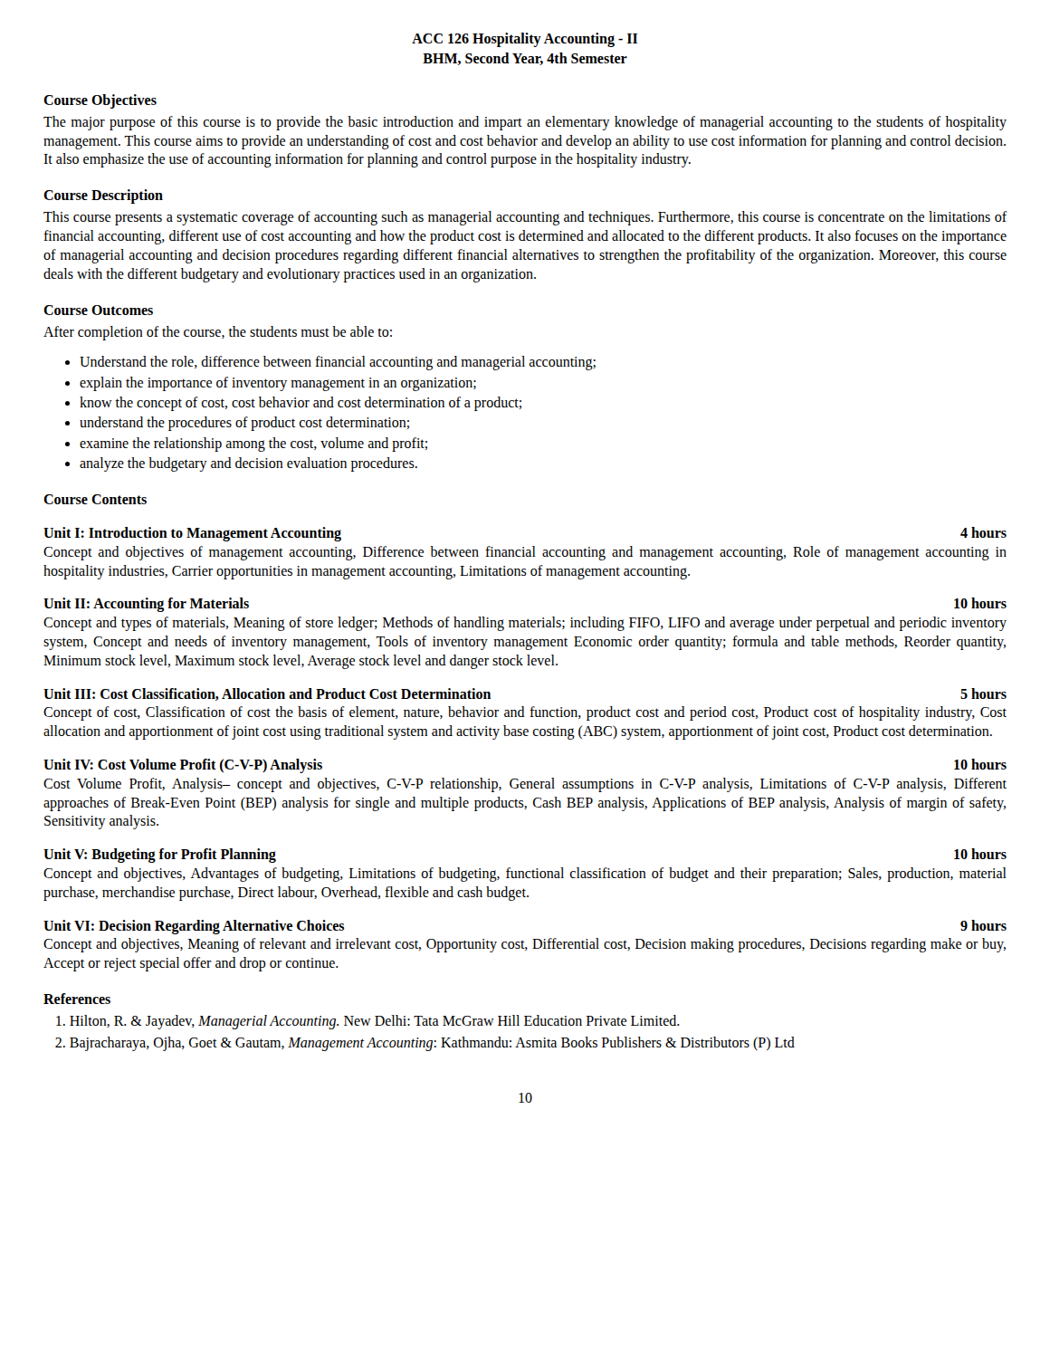ACC 126 Hospitality Accounting - II
BHM, Second Year, 4th Semester
Course Objectives
The major purpose of this course is to provide the basic introduction and impart an elementary knowledge of managerial accounting to the students of hospitality management. This course aims to provide an understanding of cost and cost behavior and develop an ability to use cost information for planning and control decision. It also emphasize the use of accounting information for planning and control purpose in the hospitality industry.
Course Description
This course presents a systematic coverage of accounting such as managerial accounting and techniques. Furthermore, this course is concentrate on the limitations of financial accounting, different use of cost accounting and how the product cost is determined and allocated to the different products. It also focuses on the importance of managerial accounting and decision procedures regarding different financial alternatives to strengthen the profitability of the organization. Moreover, this course deals with the different budgetary and evolutionary practices used in an organization.
Course Outcomes
After completion of the course, the students must be able to:
Understand the role, difference between financial accounting and managerial accounting;
explain the importance of inventory management in an organization;
know the concept of cost, cost behavior and cost determination of a product;
understand the procedures of product cost determination;
examine the relationship among the cost, volume and profit;
analyze the budgetary and decision evaluation procedures.
Course Contents
Unit I: Introduction to Management Accounting 4 hours
Concept and objectives of management accounting, Difference between financial accounting and management accounting, Role of management accounting in hospitality industries, Carrier opportunities in management accounting, Limitations of management accounting.
Unit II: Accounting for Materials 10 hours
Concept and types of materials, Meaning of store ledger; Methods of handling materials; including FIFO, LIFO and average under perpetual and periodic inventory system, Concept and needs of inventory management, Tools of inventory management Economic order quantity; formula and table methods, Reorder quantity, Minimum stock level, Maximum stock level, Average stock level and danger stock level.
Unit III: Cost Classification, Allocation and Product Cost Determination 5 hours
Concept of cost, Classification of cost the basis of element, nature, behavior and function, product cost and period cost, Product cost of hospitality industry, Cost allocation and apportionment of joint cost using traditional system and activity base costing (ABC) system, apportionment of joint cost, Product cost determination.
Unit IV: Cost Volume Profit (C-V-P) Analysis 10 hours
Cost Volume Profit, Analysis– concept and objectives, C-V-P relationship, General assumptions in C-V-P analysis, Limitations of C-V-P analysis, Different approaches of Break-Even Point (BEP) analysis for single and multiple products, Cash BEP analysis, Applications of BEP analysis, Analysis of margin of safety, Sensitivity analysis.
Unit V: Budgeting for Profit Planning 10 hours
Concept and objectives, Advantages of budgeting, Limitations of budgeting, functional classification of budget and their preparation; Sales, production, material purchase, merchandise purchase, Direct labour, Overhead, flexible and cash budget.
Unit VI: Decision Regarding Alternative Choices 9 hours
Concept and objectives, Meaning of relevant and irrelevant cost, Opportunity cost, Differential cost, Decision making procedures, Decisions regarding make or buy, Accept or reject special offer and drop or continue.
References
Hilton, R. & Jayadev, Managerial Accounting. New Delhi: Tata McGraw Hill Education Private Limited.
Bajracharaya, Ojha, Goet & Gautam, Management Accounting: Kathmandu: Asmita Books Publishers & Distributors (P) Ltd
10